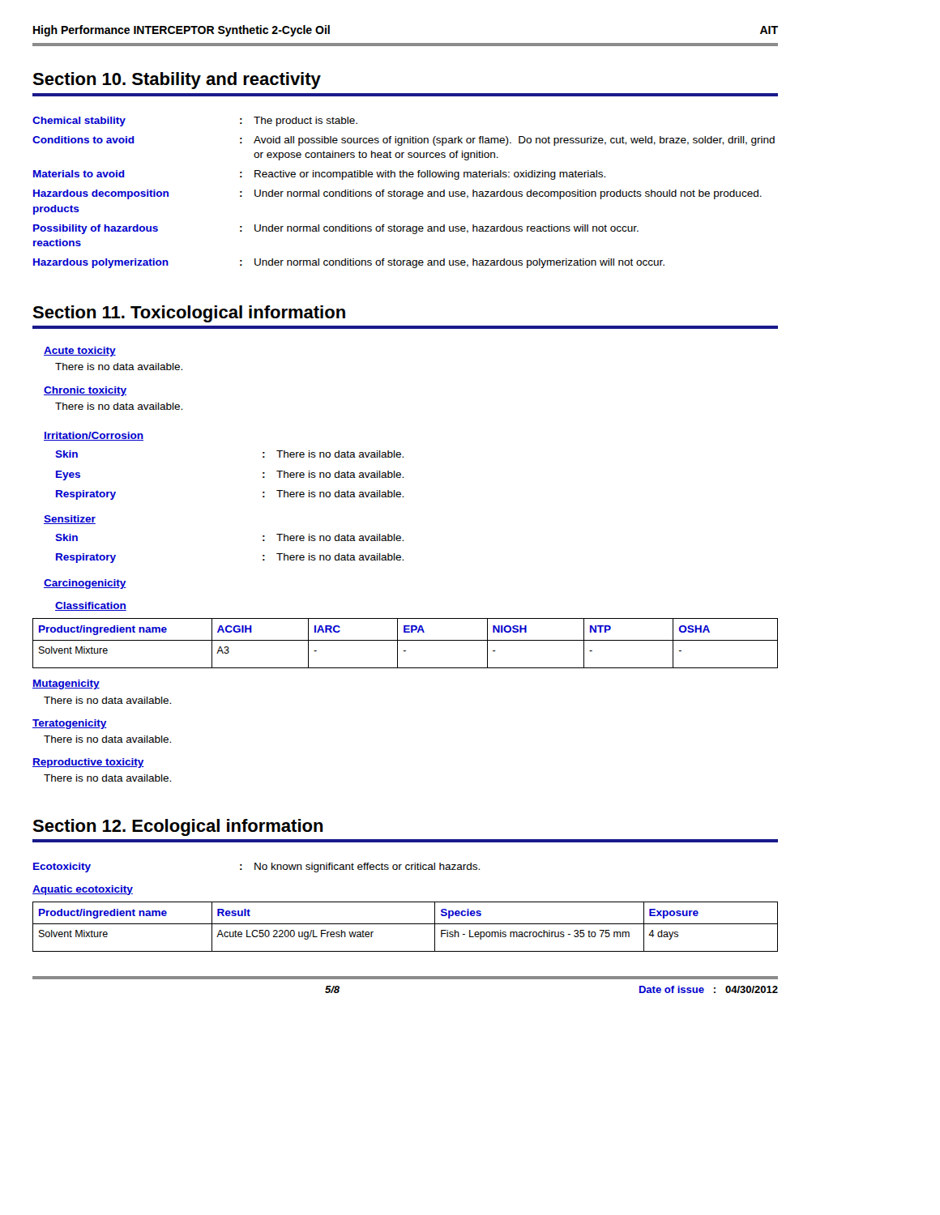High Performance INTERCEPTOR Synthetic 2-Cycle Oil AIT
Section 10. Stability and reactivity
| Chemical stability | : | The product is stable. |
| Conditions to avoid | : | Avoid all possible sources of ignition (spark or flame). Do not pressurize, cut, weld, braze, solder, drill, grind or expose containers to heat or sources of ignition. |
| Materials to avoid | : | Reactive or incompatible with the following materials: oxidizing materials. |
| Hazardous decomposition products | : | Under normal conditions of storage and use, hazardous decomposition products should not be produced. |
| Possibility of hazardous reactions | : | Under normal conditions of storage and use, hazardous reactions will not occur. |
| Hazardous polymerization | : | Under normal conditions of storage and use, hazardous polymerization will not occur. |
Section 11. Toxicological information
Acute toxicity
There is no data available.
Chronic toxicity
There is no data available.
Irritation/Corrosion
| Skin | : | There is no data available. |
| Eyes | : | There is no data available. |
| Respiratory | : | There is no data available. |
Sensitizer
| Skin | : | There is no data available. |
| Respiratory | : | There is no data available. |
Carcinogenicity
Classification
| Product/ingredient name | ACGIH | IARC | EPA | NIOSH | NTP | OSHA |
| --- | --- | --- | --- | --- | --- | --- |
| Solvent Mixture | A3 | - | - | - | - | - |
Mutagenicity
There is no data available.
Teratogenicity
There is no data available.
Reproductive toxicity
There is no data available.
Section 12. Ecological information
| Ecotoxicity | : | No known significant effects or critical hazards. |
Aquatic ecotoxicity
| Product/ingredient name | Result | Species | Exposure |
| --- | --- | --- | --- |
| Solvent Mixture | Acute LC50 2200 ug/L Fresh water | Fish - Lepomis macrochirus - 35 to 75 mm | 4 days |
5/8 Date of issue : 04/30/2012